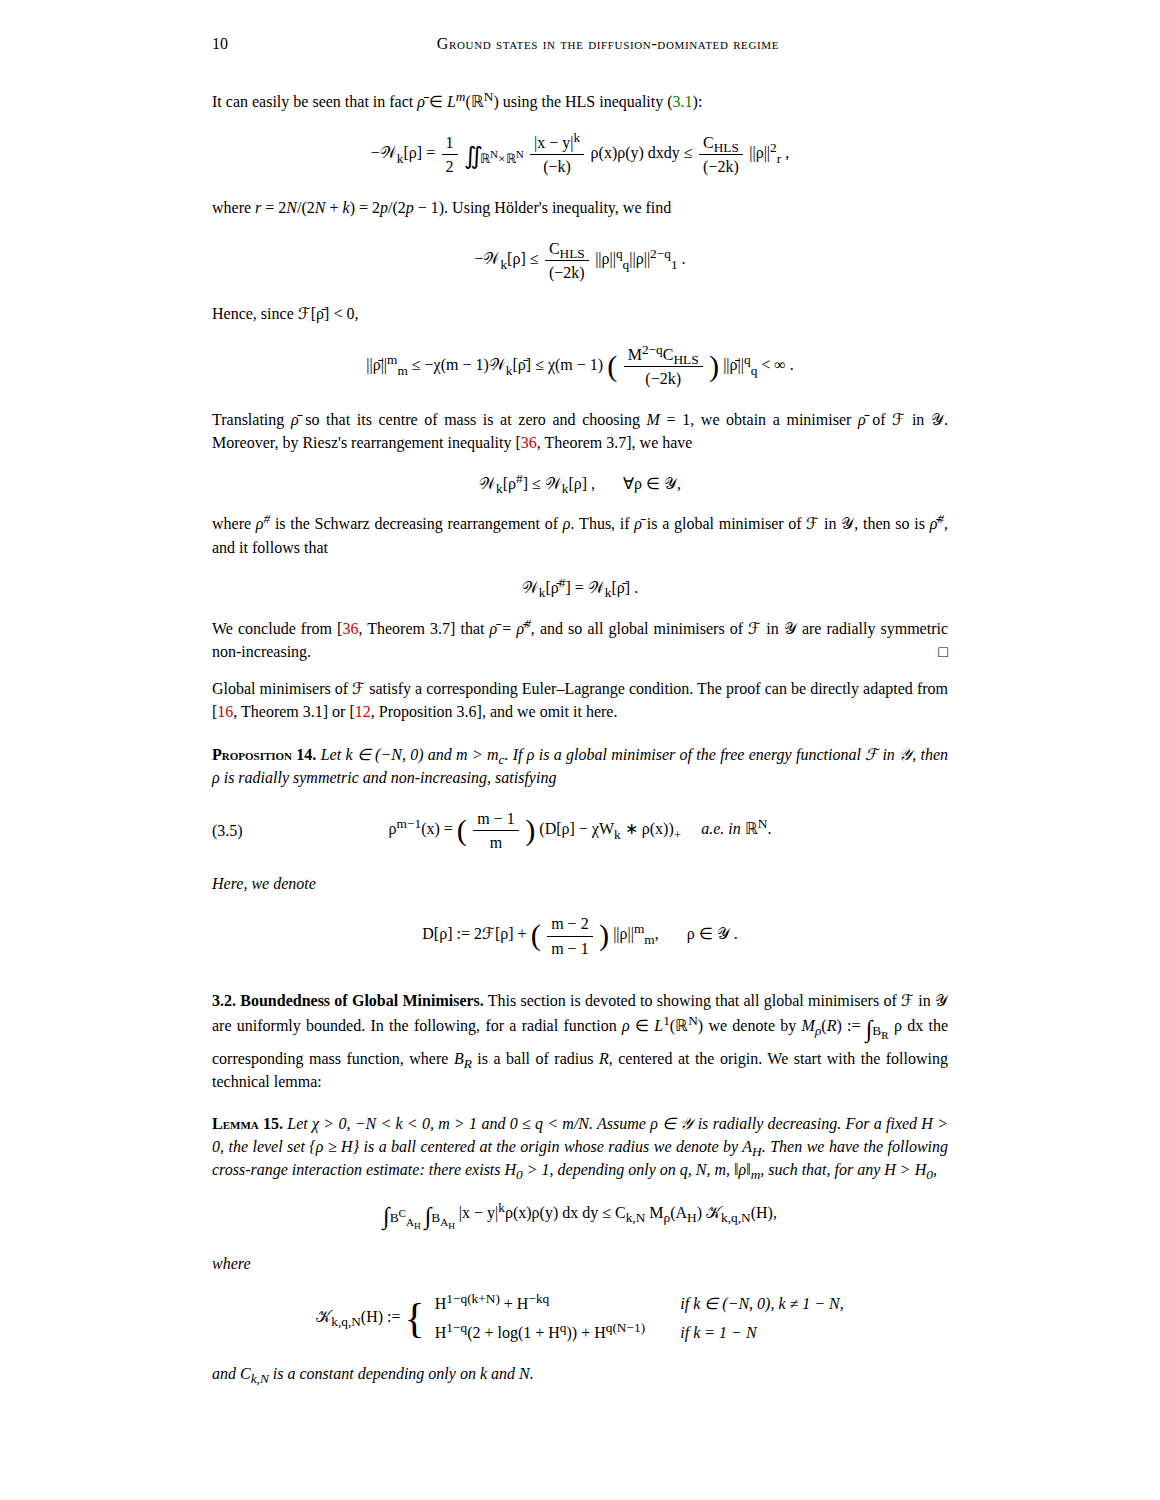10 Ground states in the diffusion-dominated regime
It can easily be seen that in fact ρ̄ ∈ Lm(ℝN) using the HLS inequality (3.1):
−𝒲k[ρ] = 12 ∬ℝN×ℝN |x − y|k(−k) ρ(x)ρ(y) dxdy ≤ CHLS(−2k) ||ρ||2r ,
where r = 2N/(2N + k) = 2p/(2p − 1). Using Hölder's inequality, we find
−𝒲k[ρ] ≤ CHLS(−2k) ||ρ||qq||ρ||2−q1 .
Hence, since ℱ[ρ̄] < 0,
||ρ̄||mm ≤ −χ(m − 1)𝒲k[ρ̄] ≤ χ(m − 1) ( M2−qCHLS(−2k) ) ||ρ̄||qq < ∞ .
Translating ρ̄ so that its centre of mass is at zero and choosing M = 1, we obtain a minimiser ρ̄ of ℱ in 𝒴. Moreover, by Riesz's rearrangement inequality [36, Theorem 3.7], we have
𝒲k[ρ#] ≤ 𝒲k[ρ] , ∀ρ ∈ 𝒴,
where ρ# is the Schwarz decreasing rearrangement of ρ. Thus, if ρ̄ is a global minimiser of ℱ in 𝒴, then so is ρ̄#, and it follows that
𝒲k[ρ̄#] = 𝒲k[ρ̄] .
We conclude from [36, Theorem 3.7] that ρ̄ = ρ̄#, and so all global minimisers of ℱ in 𝒴 are radially symmetric non-increasing. □
Global minimisers of ℱ satisfy a corresponding Euler–Lagrange condition. The proof can be directly adapted from [16, Theorem 3.1] or [12, Proposition 3.6], and we omit it here.
Proposition 14. Let k ∈ (−N, 0) and m > mc. If ρ is a global minimiser of the free energy functional ℱ in 𝒴, then ρ is radially symmetric and non-increasing, satisfying
(3.5) ρm−1(x) = ( m − 1 m ) (D[ρ] − χWk ∗ ρ(x))+ a.e. in ℝN.
Here, we denote
D[ρ] := 2ℱ[ρ] + ( m − 2 m − 1 ) ||ρ||mm, ρ ∈ 𝒴 .
3.2. Boundedness of Global Minimisers. This section is devoted to showing that all global minimisers of ℱ in 𝒴 are uniformly bounded. In the following, for a radial function ρ ∈ L1(ℝN) we denote by Mρ(R) := ∫BR ρ dx the corresponding mass function, where BR is a ball of radius R, centered at the origin. We start with the following technical lemma:
Lemma 15. Let χ > 0, −N < k < 0, m > 1 and 0 ≤ q < m/N. Assume ρ ∈ 𝒴 is radially decreasing. For a fixed H > 0, the level set {ρ ≥ H} is a ball centered at the origin whose radius we denote by AH. Then we have the following cross-range interaction estimate: there exists H0 > 1, depending only on q, N, m, ‖ρ‖m, such that, for any H > H0,
∫BCAH ∫BAH |x − y|kρ(x)ρ(y) dx dy ≤ Ck,N Mρ(AH) 𝒦k,q,N(H),
where
𝒦k,q,N(H) := { H1−q(k+N) + H−kq if k ∈ (−N, 0), k ≠ 1 − N, H1−q(2 + log(1 + Hq)) + Hq(N−1) if k = 1 − N
and Ck,N is a constant depending only on k and N.